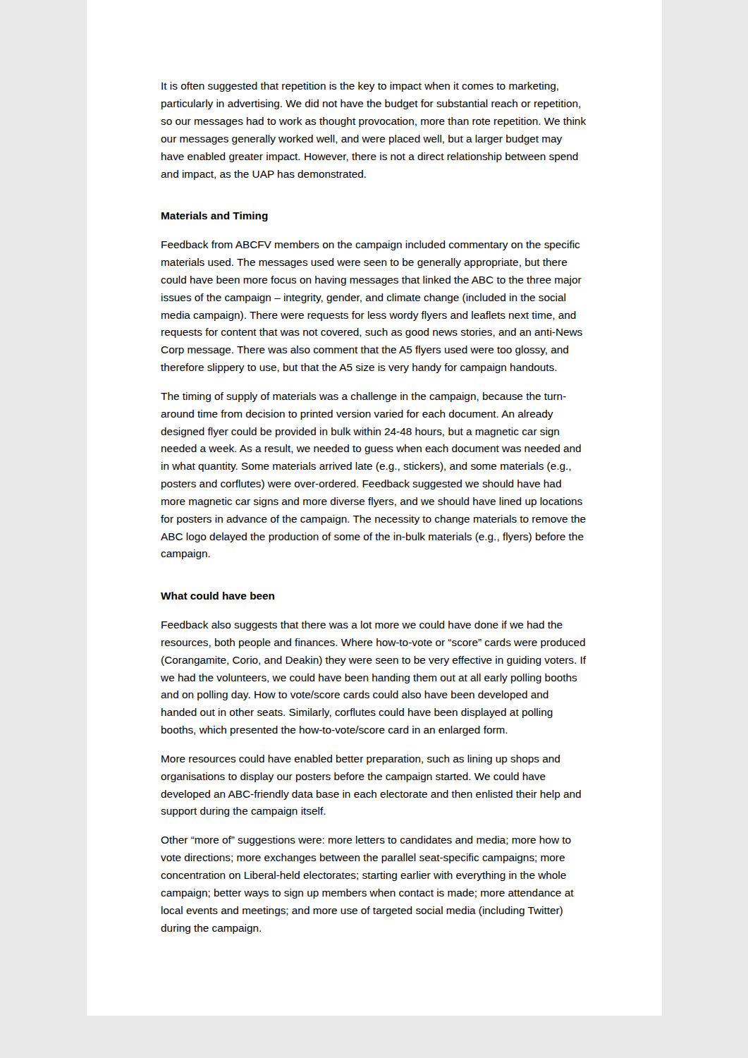It is often suggested that repetition is the key to impact when it comes to marketing, particularly in advertising. We did not have the budget for substantial reach or repetition, so our messages had to work as thought provocation, more than rote repetition. We think our messages generally worked well, and were placed well, but a larger budget may have enabled greater impact. However, there is not a direct relationship between spend and impact, as the UAP has demonstrated.
Materials and Timing
Feedback from ABCFV members on the campaign included commentary on the specific materials used. The messages used were seen to be generally appropriate, but there could have been more focus on having messages that linked the ABC to the three major issues of the campaign – integrity, gender, and climate change (included in the social media campaign). There were requests for less wordy flyers and leaflets next time, and requests for content that was not covered, such as good news stories, and an anti-News Corp message. There was also comment that the A5 flyers used were too glossy, and therefore slippery to use, but that the A5 size is very handy for campaign handouts.
The timing of supply of materials was a challenge in the campaign, because the turn-around time from decision to printed version varied for each document. An already designed flyer could be provided in bulk within 24-48 hours, but a magnetic car sign needed a week. As a result, we needed to guess when each document was needed and in what quantity. Some materials arrived late (e.g., stickers), and some materials (e.g., posters and corflutes) were over-ordered. Feedback suggested we should have had more magnetic car signs and more diverse flyers, and we should have lined up locations for posters in advance of the campaign. The necessity to change materials to remove the ABC logo delayed the production of some of the in-bulk materials (e.g., flyers) before the campaign.
What could have been
Feedback also suggests that there was a lot more we could have done if we had the resources, both people and finances. Where how-to-vote or “score” cards were produced (Corangamite, Corio, and Deakin) they were seen to be very effective in guiding voters. If we had the volunteers, we could have been handing them out at all early polling booths and on polling day. How to vote/score cards could also have been developed and handed out in other seats. Similarly, corflutes could have been displayed at polling booths, which presented the how-to-vote/score card in an enlarged form.
More resources could have enabled better preparation, such as lining up shops and organisations to display our posters before the campaign started. We could have developed an ABC-friendly data base in each electorate and then enlisted their help and support during the campaign itself.
Other “more of” suggestions were: more letters to candidates and media; more how to vote directions; more exchanges between the parallel seat-specific campaigns; more concentration on Liberal-held electorates; starting earlier with everything in the whole campaign; better ways to sign up members when contact is made; more attendance at local events and meetings; and more use of targeted social media (including Twitter) during the campaign.